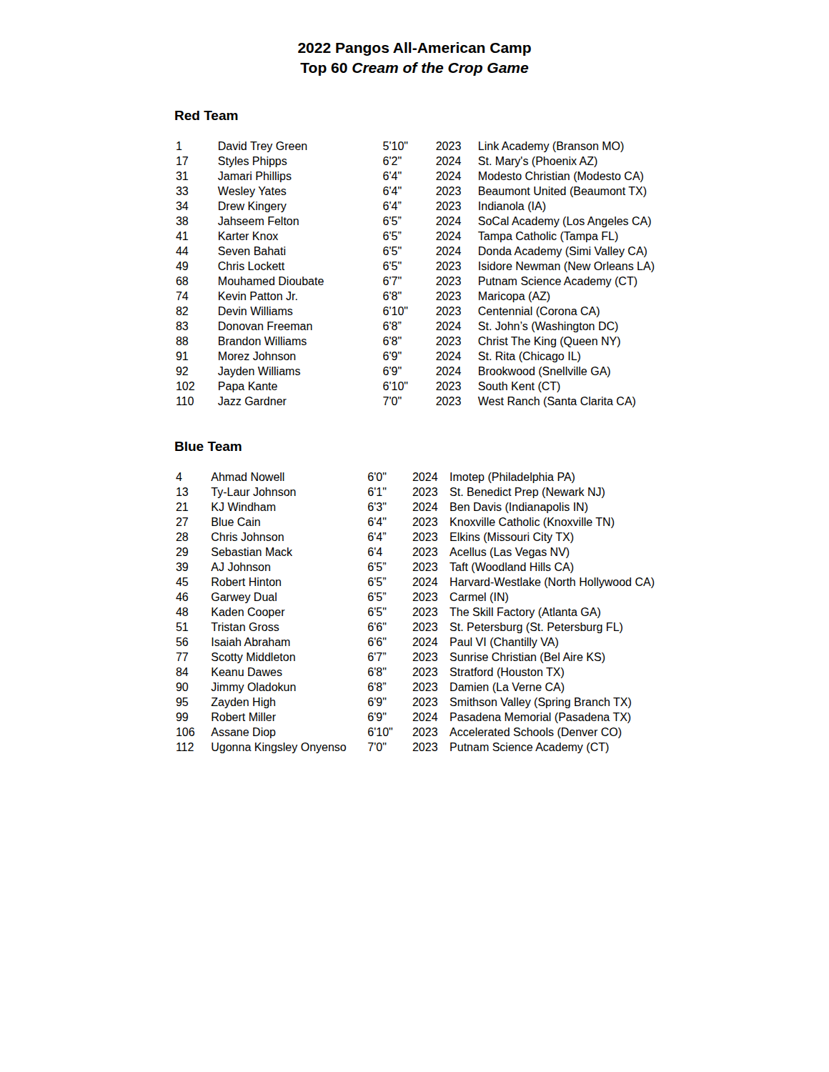2022 Pangos All-American Camp
Top 60 Cream of the Crop Game
Red Team
| 1 | David Trey Green | 5'10" | 2023 | Link Academy (Branson MO) |
| 17 | Styles Phipps | 6'2" | 2024 | St. Mary's (Phoenix AZ) |
| 31 | Jamari Phillips | 6'4" | 2024 | Modesto Christian (Modesto CA) |
| 33 | Wesley Yates | 6'4" | 2023 | Beaumont United (Beaumont TX) |
| 34 | Drew Kingery | 6'4” | 2023 | Indianola (IA) |
| 38 | Jahseem Felton | 6'5” | 2024 | SoCal Academy (Los Angeles CA) |
| 41 | Karter Knox | 6'5” | 2024 | Tampa Catholic (Tampa FL) |
| 44 | Seven Bahati | 6'5" | 2024 | Donda Academy (Simi Valley CA) |
| 49 | Chris Lockett | 6'5" | 2023 | Isidore Newman (New Orleans LA) |
| 68 | Mouhamed Dioubate | 6'7" | 2023 | Putnam Science Academy (CT) |
| 74 | Kevin Patton Jr. | 6'8" | 2023 | Maricopa (AZ) |
| 82 | Devin Williams | 6'10" | 2023 | Centennial (Corona CA) |
| 83 | Donovan Freeman | 6'8” | 2024 | St. John’s (Washington DC) |
| 88 | Brandon Williams | 6'8" | 2023 | Christ The King (Queen NY) |
| 91 | Morez Johnson | 6'9" | 2024 | St. Rita (Chicago IL) |
| 92 | Jayden Williams | 6'9" | 2024 | Brookwood (Snellville GA) |
| 102 | Papa Kante | 6'10" | 2023 | South Kent (CT) |
| 110 | Jazz Gardner | 7'0" | 2023 | West Ranch (Santa Clarita CA) |
Blue Team
| 4 | Ahmad Nowell | 6'0" | 2024 | Imotep (Philadelphia PA) |
| 13 | Ty-Laur Johnson | 6'1" | 2023 | St. Benedict Prep (Newark NJ) |
| 21 | KJ Windham | 6'3" | 2024 | Ben Davis (Indianapolis IN) |
| 27 | Blue Cain | 6'4" | 2023 | Knoxville Catholic (Knoxville TN) |
| 28 | Chris Johnson | 6'4” | 2023 | Elkins (Missouri City TX) |
| 29 | Sebastian Mack | 6'4 | 2023 | Acellus (Las Vegas NV) |
| 39 | AJ Johnson | 6'5” | 2023 | Taft (Woodland Hills CA) |
| 45 | Robert Hinton | 6'5” | 2024 | Harvard-Westlake (North Hollywood CA) |
| 46 | Garwey Dual | 6'5” | 2023 | Carmel (IN) |
| 48 | Kaden Cooper | 6'5" | 2023 | The Skill Factory (Atlanta GA) |
| 51 | Tristan Gross | 6'6" | 2023 | St. Petersburg (St. Petersburg FL) |
| 56 | Isaiah Abraham | 6'6" | 2024 | Paul VI (Chantilly VA) |
| 77 | Scotty Middleton | 6'7” | 2023 | Sunrise Christian (Bel Aire KS) |
| 84 | Keanu Dawes | 6'8" | 2023 | Stratford (Houston TX) |
| 90 | Jimmy Oladokun | 6'8” | 2023 | Damien (La Verne CA) |
| 95 | Zayden High | 6'9" | 2023 | Smithson Valley (Spring Branch TX) |
| 99 | Robert Miller | 6'9" | 2024 | Pasadena Memorial (Pasadena TX) |
| 106 | Assane Diop | 6'10" | 2023 | Accelerated Schools (Denver CO) |
| 112 | Ugonna Kingsley Onyenso | 7'0" | 2023 | Putnam Science Academy (CT) |